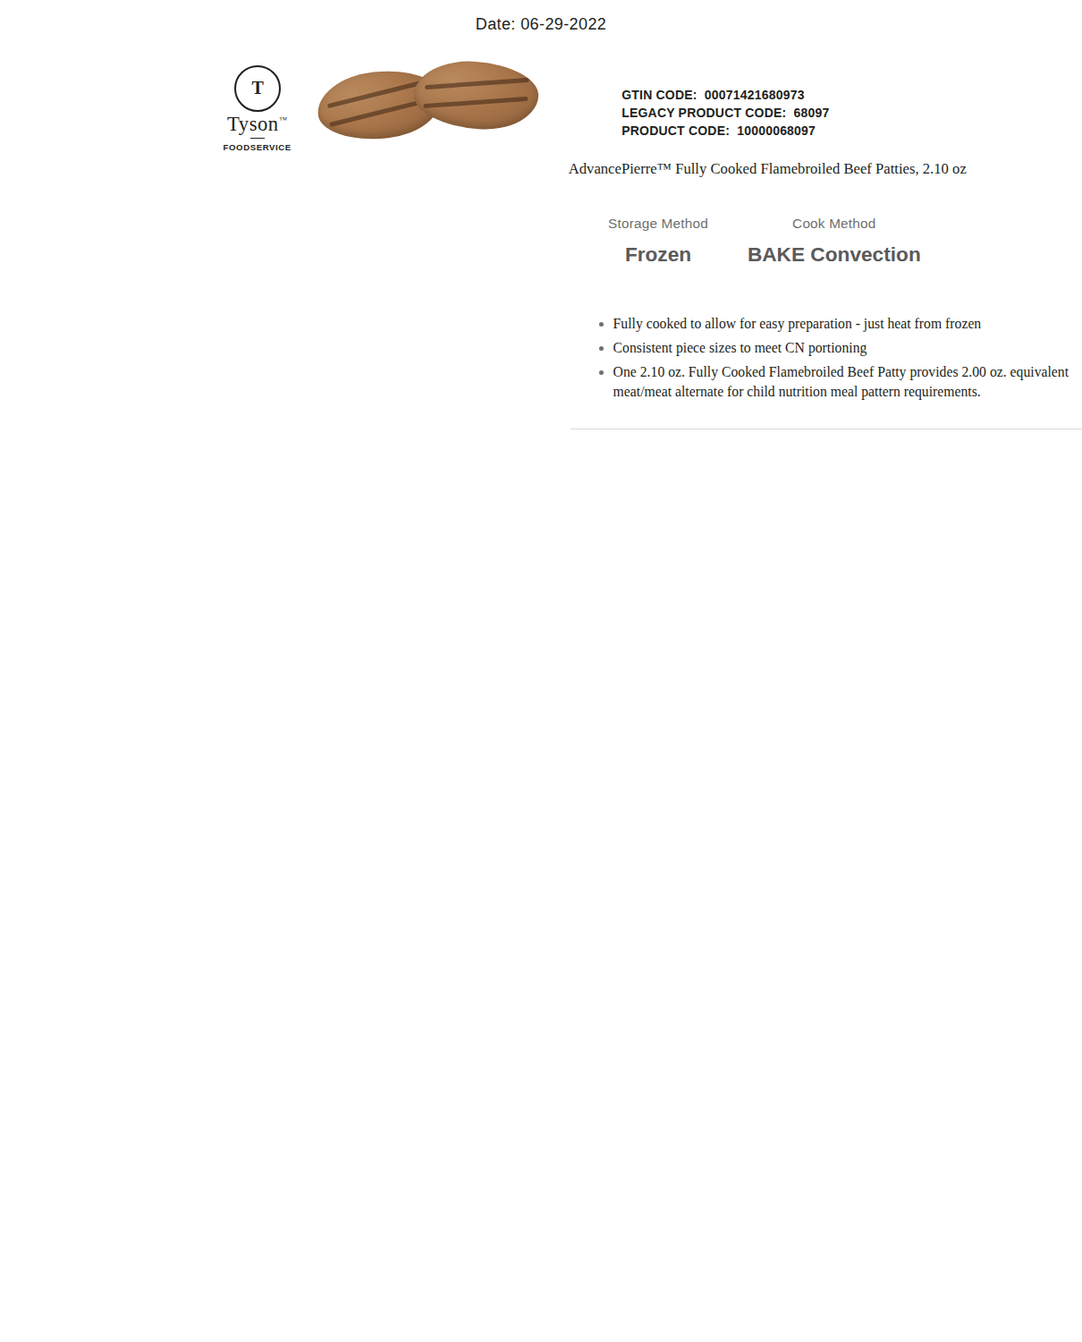Date: 06-29-2022
T
Tyson™
FOODSERVICE
GTIN CODE: 00071421680973
LEGACY PRODUCT CODE: 68097
PRODUCT CODE: 10000068097
AdvancePierre™ Fully Cooked Flamebroiled Beef Patties, 2.10 oz
Storage Method
Frozen
Cook Method
BAKE Convection
Fully cooked to allow for easy preparation - just heat from frozen
Consistent piece sizes to meet CN portioning
One 2.10 oz. Fully Cooked Flamebroiled Beef Patty provides 2.00 oz. equivalent meat/meat alternate for child nutrition meal pattern requirements.